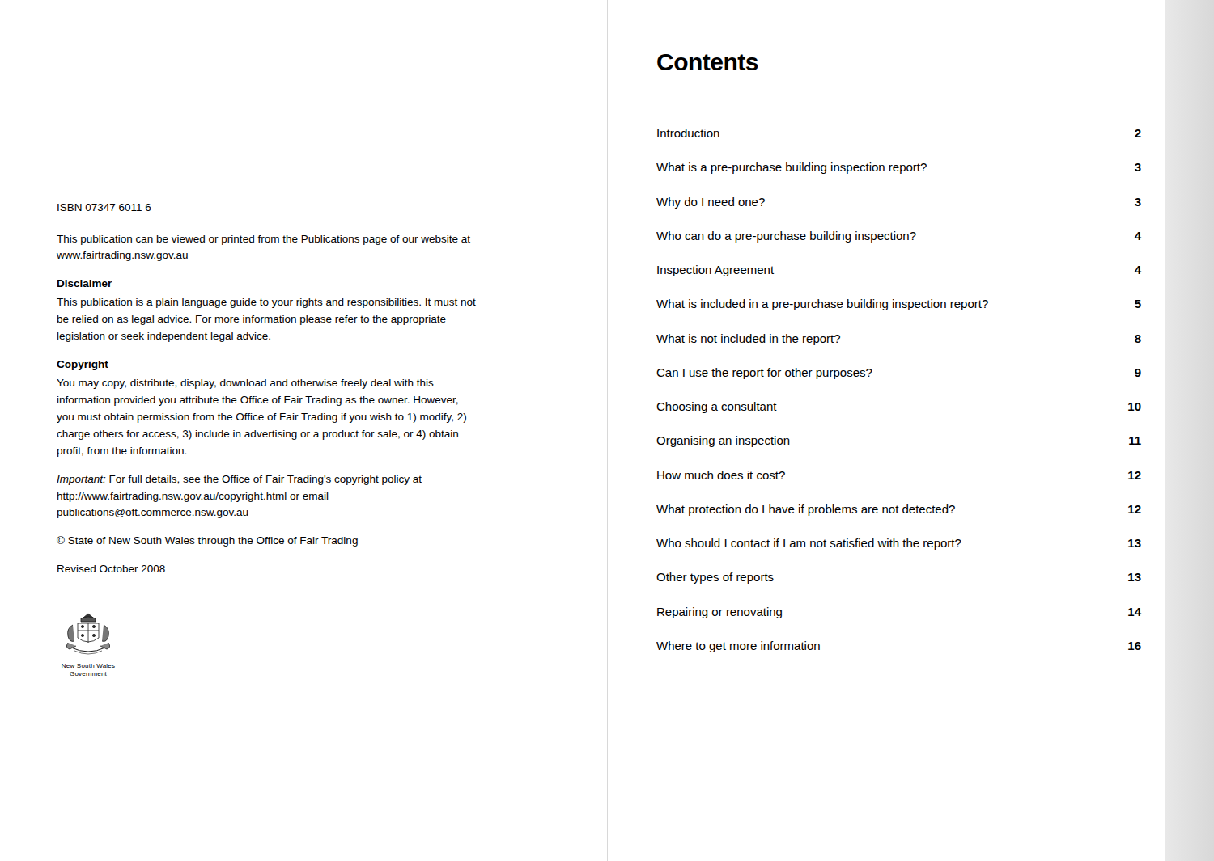ISBN 07347 6011 6
This publication can be viewed or printed from the Publications page of our website at www.fairtrading.nsw.gov.au
Disclaimer
This publication is a plain language guide to your rights and responsibilities. It must not be relied on as legal advice. For more information please refer to the appropriate legislation or seek independent legal advice.
Copyright
You may copy, distribute, display, download and otherwise freely deal with this information provided you attribute the Office of Fair Trading as the owner. However, you must obtain permission from the Office of Fair Trading if you wish to 1) modify, 2) charge others for access, 3) include in advertising or a product for sale, or 4) obtain profit, from the information.
Important: For full details, see the Office of Fair Trading's copyright policy at http://www.fairtrading.nsw.gov.au/copyright.html or email publications@oft.commerce.nsw.gov.au
© State of New South Wales through the Office of Fair Trading
Revised October 2008
New South Wales
Government
Contents
| Introduction | 2 |
| What is a pre-purchase building inspection report? | 3 |
| Why do I need one? | 3 |
| Who can do a pre-purchase building inspection? | 4 |
| Inspection Agreement | 4 |
| What is included in a pre-purchase building inspection report? | 5 |
| What is not included in the report? | 8 |
| Can I use the report for other purposes? | 9 |
| Choosing a consultant | 10 |
| Organising an inspection | 11 |
| How much does it cost? | 12 |
| What protection do I have if problems are not detected? | 12 |
| Who should I contact if I am not satisfied with the report? | 13 |
| Other types of reports | 13 |
| Repairing or renovating | 14 |
| Where to get more information | 16 |